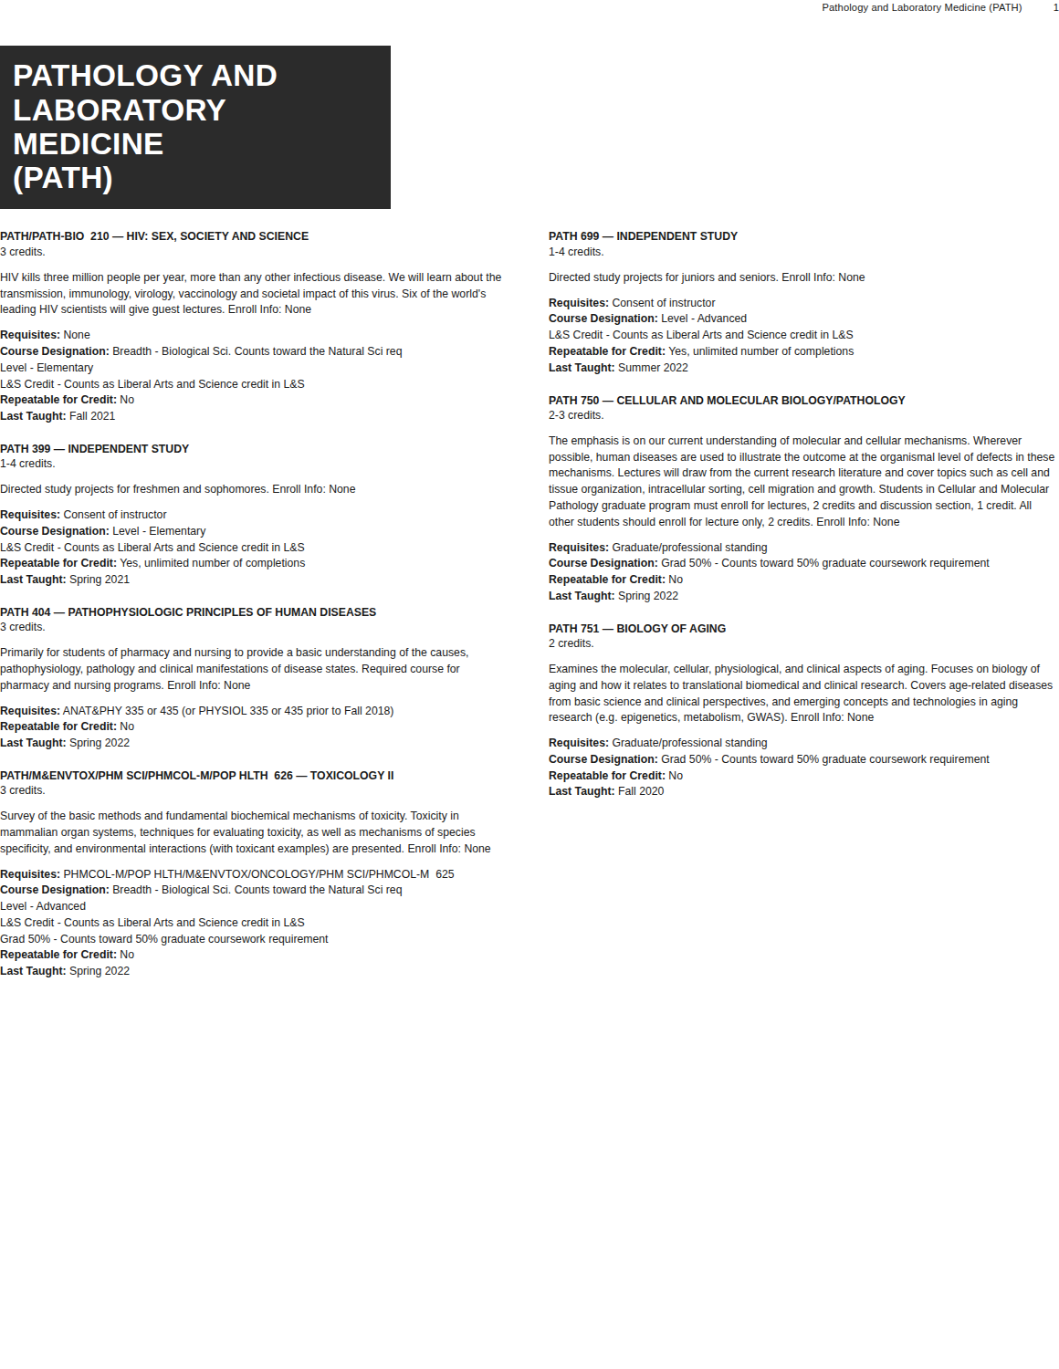Pathology and Laboratory Medicine (PATH) 1
Pathology and
Laboratory Medicine
(PATH)
PATH/PATH-BIO 210 — HIV: SEX, SOCIETY AND SCIENCE
3 credits.
HIV kills three million people per year, more than any other infectious disease. We will learn about the transmission, immunology, virology, vaccinology and societal impact of this virus. Six of the world's leading HIV scientists will give guest lectures. Enroll Info: None
Requisites: None
Course Designation: Breadth - Biological Sci. Counts toward the Natural Sci req
Level - Elementary
L&S Credit - Counts as Liberal Arts and Science credit in L&S
Repeatable for Credit: No
Last Taught: Fall 2021
PATH 399 — INDEPENDENT STUDY
1-4 credits.
Directed study projects for freshmen and sophomores. Enroll Info: None
Requisites: Consent of instructor
Course Designation: Level - Elementary
L&S Credit - Counts as Liberal Arts and Science credit in L&S
Repeatable for Credit: Yes, unlimited number of completions
Last Taught: Spring 2021
PATH 404 — PATHOPHYSIOLOGIC PRINCIPLES OF HUMAN DISEASES
3 credits.
Primarily for students of pharmacy and nursing to provide a basic understanding of the causes, pathophysiology, pathology and clinical manifestations of disease states. Required course for pharmacy and nursing programs. Enroll Info: None
Requisites: ANAT&PHY 335 or 435 (or PHYSIOL 335 or 435 prior to Fall 2018)
Repeatable for Credit: No
Last Taught: Spring 2022
PATH/M&ENVTOX/PHM SCI/PHMCOL-M/POP HLTH 626 — TOXICOLOGY II
3 credits.
Survey of the basic methods and fundamental biochemical mechanisms of toxicity. Toxicity in mammalian organ systems, techniques for evaluating toxicity, as well as mechanisms of species specificity, and environmental interactions (with toxicant examples) are presented. Enroll Info: None
Requisites: PHMCOL-M/POP HLTH/M&ENVTOX/ONCOLOGY/PHM SCI/PHMCOL-M 625
Course Designation: Breadth - Biological Sci. Counts toward the Natural Sci req
Level - Advanced
L&S Credit - Counts as Liberal Arts and Science credit in L&S
Grad 50% - Counts toward 50% graduate coursework requirement
Repeatable for Credit: No
Last Taught: Spring 2022
PATH 699 — INDEPENDENT STUDY
1-4 credits.
Directed study projects for juniors and seniors. Enroll Info: None
Requisites: Consent of instructor
Course Designation: Level - Advanced
L&S Credit - Counts as Liberal Arts and Science credit in L&S
Repeatable for Credit: Yes, unlimited number of completions
Last Taught: Summer 2022
PATH 750 — CELLULAR AND MOLECULAR BIOLOGY/PATHOLOGY
2-3 credits.
The emphasis is on our current understanding of molecular and cellular mechanisms. Wherever possible, human diseases are used to illustrate the outcome at the organismal level of defects in these mechanisms. Lectures will draw from the current research literature and cover topics such as cell and tissue organization, intracellular sorting, cell migration and growth. Students in Cellular and Molecular Pathology graduate program must enroll for lectures, 2 credits and discussion section, 1 credit. All other students should enroll for lecture only, 2 credits. Enroll Info: None
Requisites: Graduate/professional standing
Course Designation: Grad 50% - Counts toward 50% graduate coursework requirement
Repeatable for Credit: No
Last Taught: Spring 2022
PATH 751 — BIOLOGY OF AGING
2 credits.
Examines the molecular, cellular, physiological, and clinical aspects of aging. Focuses on biology of aging and how it relates to translational biomedical and clinical research. Covers age-related diseases from basic science and clinical perspectives, and emerging concepts and technologies in aging research (e.g. epigenetics, metabolism, GWAS). Enroll Info: None
Requisites: Graduate/professional standing
Course Designation: Grad 50% - Counts toward 50% graduate coursework requirement
Repeatable for Credit: No
Last Taught: Fall 2020